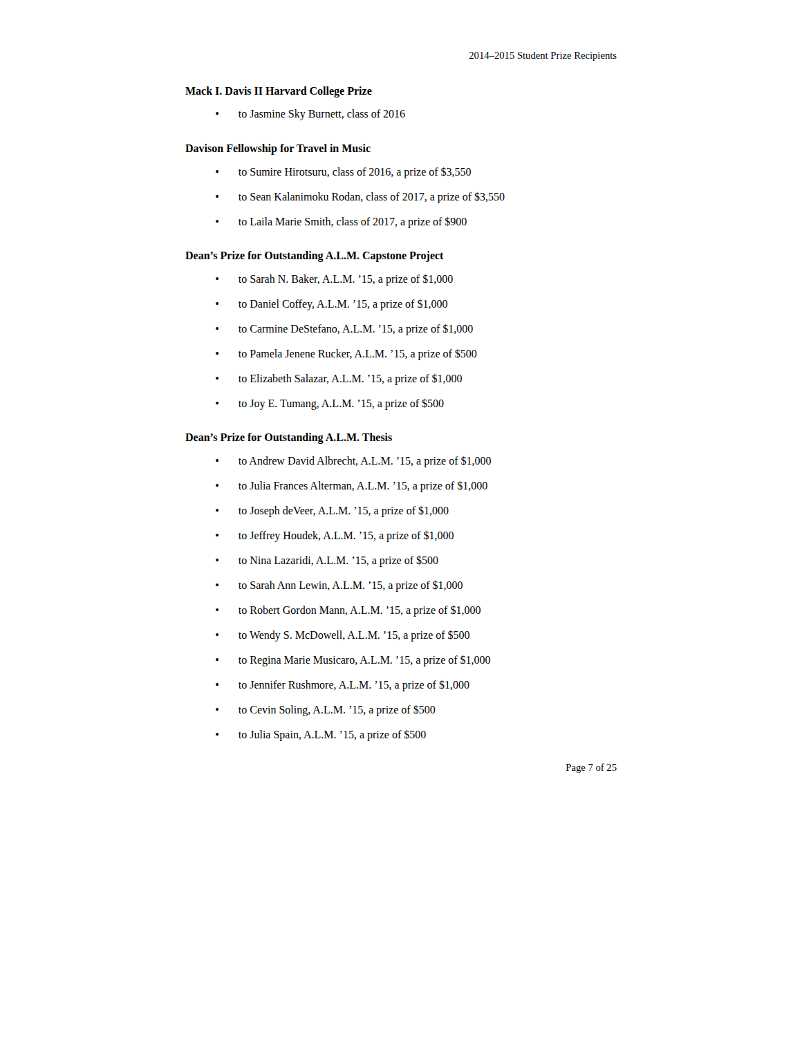2014–2015 Student Prize Recipients
Mack I. Davis II Harvard College Prize
to Jasmine Sky Burnett, class of 2016
Davison Fellowship for Travel in Music
to Sumire Hirotsuru, class of 2016, a prize of $3,550
to Sean Kalanimoku Rodan, class of 2017, a prize of $3,550
to Laila Marie Smith, class of 2017, a prize of $900
Dean’s Prize for Outstanding A.L.M. Capstone Project
to Sarah N. Baker, A.L.M. ’15, a prize of $1,000
to Daniel Coffey, A.L.M. ’15, a prize of $1,000
to Carmine DeStefano, A.L.M. ’15, a prize of $1,000
to Pamela Jenene Rucker, A.L.M. ’15, a prize of $500
to Elizabeth Salazar, A.L.M. ’15, a prize of $1,000
to Joy E. Tumang, A.L.M. ’15, a prize of $500
Dean’s Prize for Outstanding A.L.M. Thesis
to Andrew David Albrecht, A.L.M. ’15, a prize of $1,000
to Julia Frances Alterman, A.L.M. ’15, a prize of $1,000
to Joseph deVeer, A.L.M. ’15, a prize of $1,000
to Jeffrey Houdek, A.L.M. ’15, a prize of $1,000
to Nina Lazaridi, A.L.M. ’15, a prize of $500
to Sarah Ann Lewin, A.L.M. ’15, a prize of $1,000
to Robert Gordon Mann, A.L.M. ’15, a prize of $1,000
to Wendy S. McDowell, A.L.M. ’15, a prize of $500
to Regina Marie Musicaro, A.L.M. ’15, a prize of $1,000
to Jennifer Rushmore, A.L.M. ’15, a prize of $1,000
to Cevin Soling, A.L.M. ’15, a prize of $500
to Julia Spain, A.L.M. ’15, a prize of $500
Page 7 of 25